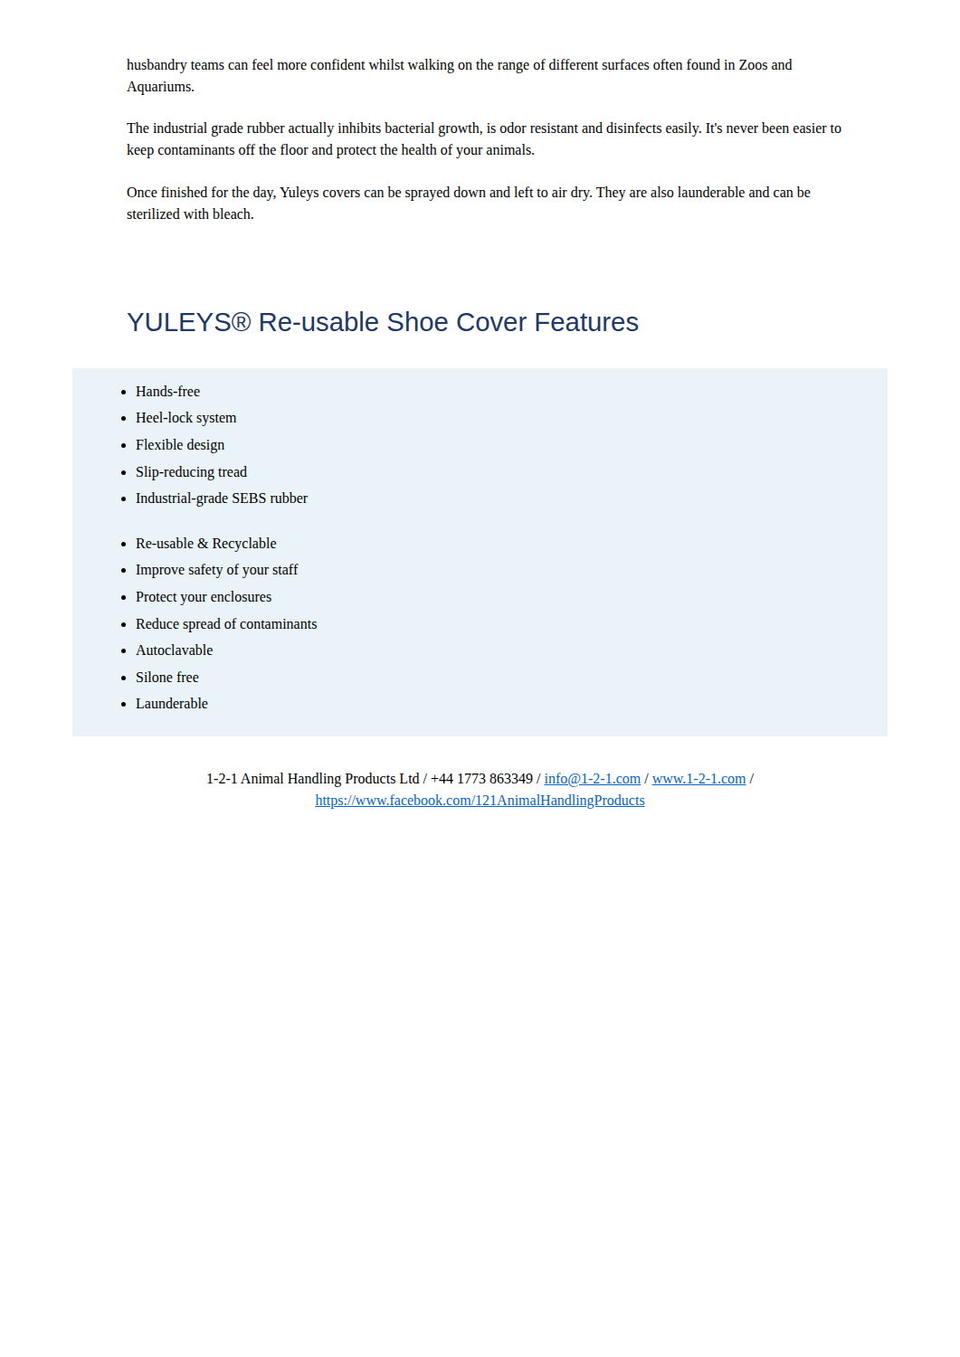husbandry teams can feel more confident whilst walking on the range of different surfaces often found in Zoos and Aquariums.
The industrial grade rubber actually inhibits bacterial growth, is odor resistant and disinfects easily. It's never been easier to keep contaminants off the floor and protect the health of your animals.
Once finished for the day, Yuleys covers can be sprayed down and left to air dry. They are also launderable and can be sterilized with bleach.
YULEYS® Re-usable Shoe Cover Features
Hands-free
Heel-lock system
Flexible design
Slip-reducing tread
Industrial-grade SEBS rubber
Re-usable & Recyclable
Improve safety of your staff
Protect your enclosures
Reduce spread of contaminants
Autoclavable
Silone free
Launderable
1-2-1 Animal Handling Products Ltd / +44 1773 863349 / info@1-2-1.com / www.1-2-1.com / https://www.facebook.com/121AnimalHandlingProducts